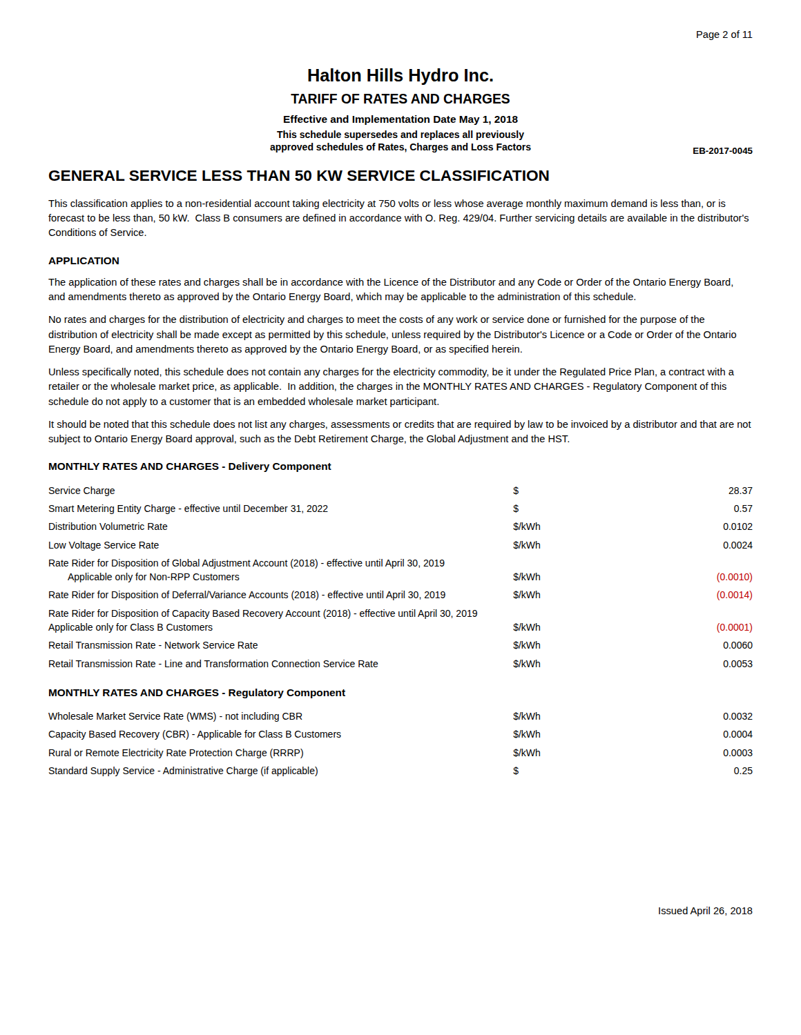Page 2 of 11
Halton Hills Hydro Inc.
TARIFF OF RATES AND CHARGES
Effective and Implementation Date May 1, 2018
This schedule supersedes and replaces all previously
approved schedules of Rates, Charges and Loss Factors
EB-2017-0045
GENERAL SERVICE LESS THAN 50 KW SERVICE CLASSIFICATION
This classification applies to a non-residential account taking electricity at 750 volts or less whose average monthly maximum demand is less than, or is forecast to be less than, 50 kW. Class B consumers are defined in accordance with O. Reg. 429/04. Further servicing details are available in the distributor's Conditions of Service.
APPLICATION
The application of these rates and charges shall be in accordance with the Licence of the Distributor and any Code or Order of the Ontario Energy Board, and amendments thereto as approved by the Ontario Energy Board, which may be applicable to the administration of this schedule.
No rates and charges for the distribution of electricity and charges to meet the costs of any work or service done or furnished for the purpose of the distribution of electricity shall be made except as permitted by this schedule, unless required by the Distributor's Licence or a Code or Order of the Ontario Energy Board, and amendments thereto as approved by the Ontario Energy Board, or as specified herein.
Unless specifically noted, this schedule does not contain any charges for the electricity commodity, be it under the Regulated Price Plan, a contract with a retailer or the wholesale market price, as applicable. In addition, the charges in the MONTHLY RATES AND CHARGES - Regulatory Component of this schedule do not apply to a customer that is an embedded wholesale market participant.
It should be noted that this schedule does not list any charges, assessments or credits that are required by law to be invoiced by a distributor and that are not subject to Ontario Energy Board approval, such as the Debt Retirement Charge, the Global Adjustment and the HST.
MONTHLY RATES AND CHARGES - Delivery Component
| Service Charge | $ | 28.37 |
| Smart Metering Entity Charge - effective until December 31, 2022 | $ | 0.57 |
| Distribution Volumetric Rate | $/kWh | 0.0102 |
| Low Voltage Service Rate | $/kWh | 0.0024 |
| Rate Rider for Disposition of Global Adjustment Account (2018) - effective until April 30, 2019 Applicable only for Non-RPP Customers | $/kWh | (0.0010) |
| Rate Rider for Disposition of Deferral/Variance Accounts (2018) - effective until April 30, 2019 | $/kWh | (0.0014) |
| Rate Rider for Disposition of Capacity Based Recovery Account (2018) - effective until April 30, 2019 Applicable only for Class B Customers | $/kWh | (0.0001) |
| Retail Transmission Rate - Network Service Rate | $/kWh | 0.0060 |
| Retail Transmission Rate - Line and Transformation Connection Service Rate | $/kWh | 0.0053 |
MONTHLY RATES AND CHARGES - Regulatory Component
| Wholesale Market Service Rate (WMS) - not including CBR | $/kWh | 0.0032 |
| Capacity Based Recovery (CBR) - Applicable for Class B Customers | $/kWh | 0.0004 |
| Rural or Remote Electricity Rate Protection Charge (RRRP) | $/kWh | 0.0003 |
| Standard Supply Service - Administrative Charge (if applicable) | $ | 0.25 |
Issued April 26, 2018